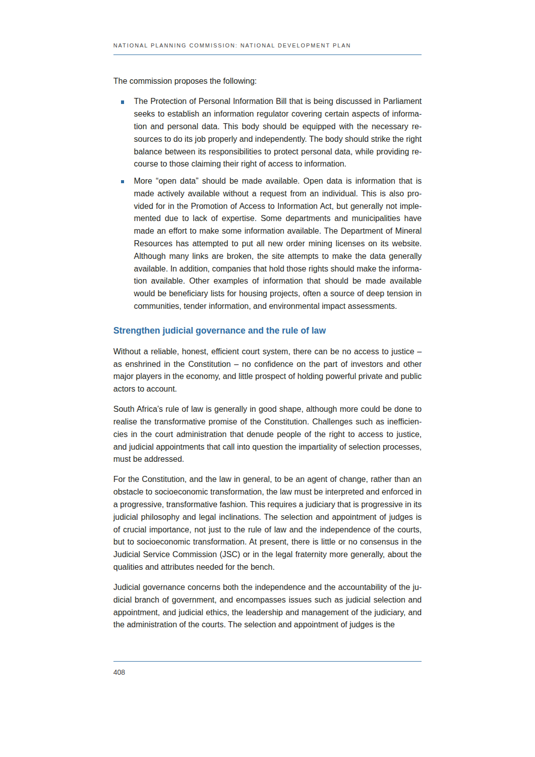National Planning Commission: National Development Plan
The commission proposes the following:
The Protection of Personal Information Bill that is being discussed in Parliament seeks to establish an information regulator covering certain aspects of information and personal data. This body should be equipped with the necessary resources to do its job properly and independently. The body should strike the right balance between its responsibilities to protect personal data, while providing recourse to those claiming their right of access to information.
More “open data” should be made available. Open data is information that is made actively available without a request from an individual. This is also provided for in the Promotion of Access to Information Act, but generally not implemented due to lack of expertise. Some departments and municipalities have made an effort to make some information available. The Department of Mineral Resources has attempted to put all new order mining licenses on its website. Although many links are broken, the site attempts to make the data generally available. In addition, companies that hold those rights should make the information available. Other examples of information that should be made available would be beneficiary lists for housing projects, often a source of deep tension in communities, tender information, and environmental impact assessments.
Strengthen judicial governance and the rule of law
Without a reliable, honest, efficient court system, there can be no access to justice – as enshrined in the Constitution – no confidence on the part of investors and other major players in the economy, and little prospect of holding powerful private and public actors to account.
South Africa’s rule of law is generally in good shape, although more could be done to realise the transformative promise of the Constitution. Challenges such as inefficiencies in the court administration that denude people of the right to access to justice, and judicial appointments that call into question the impartiality of selection processes, must be addressed.
For the Constitution, and the law in general, to be an agent of change, rather than an obstacle to socioeconomic transformation, the law must be interpreted and enforced in a progressive, transformative fashion. This requires a judiciary that is progressive in its judicial philosophy and legal inclinations. The selection and appointment of judges is of crucial importance, not just to the rule of law and the independence of the courts, but to socioeconomic transformation. At present, there is little or no consensus in the Judicial Service Commission (JSC) or in the legal fraternity more generally, about the qualities and attributes needed for the bench.
Judicial governance concerns both the independence and the accountability of the judicial branch of government, and encompasses issues such as judicial selection and appointment, and judicial ethics, the leadership and management of the judiciary, and the administration of the courts. The selection and appointment of judges is the
408